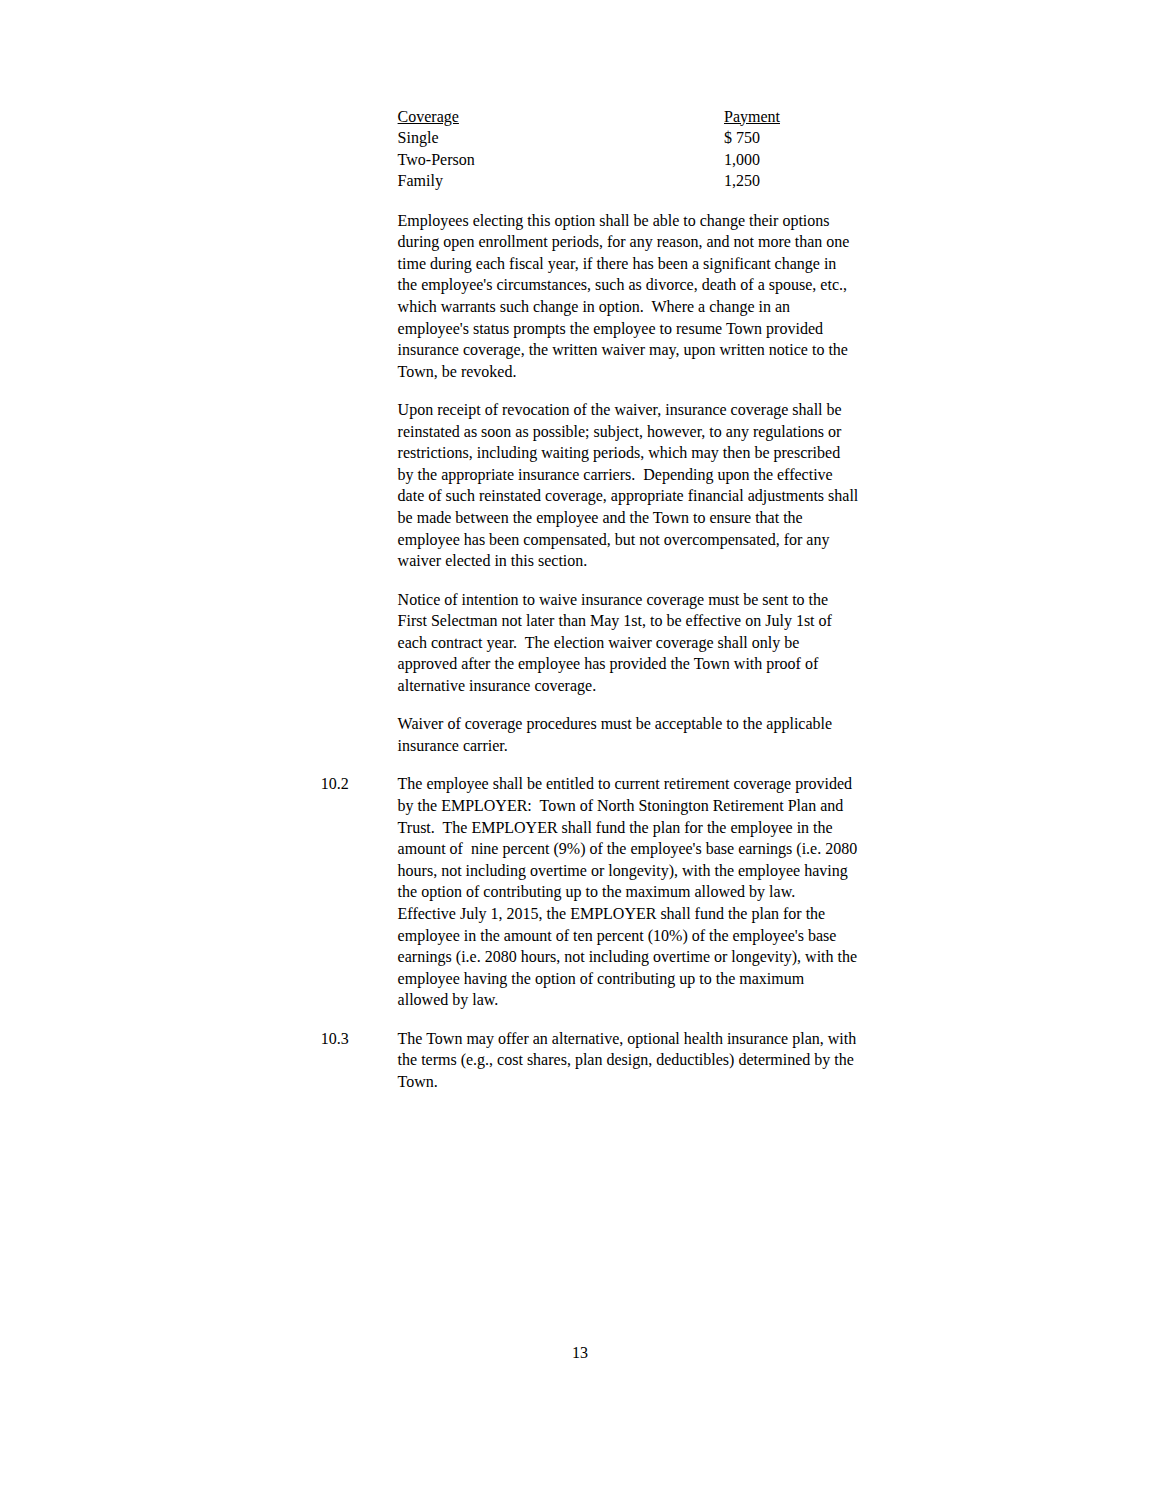| Coverage | Payment |
| Single | $ 750 |
| Two-Person | 1,000 |
| Family | 1,250 |
Employees electing this option shall be able to change their options during open enrollment periods, for any reason, and not more than one time during each fiscal year, if there has been a significant change in the employee's circumstances, such as divorce, death of a spouse, etc., which warrants such change in option. Where a change in an employee's status prompts the employee to resume Town provided insurance coverage, the written waiver may, upon written notice to the Town, be revoked.
Upon receipt of revocation of the waiver, insurance coverage shall be reinstated as soon as possible; subject, however, to any regulations or restrictions, including waiting periods, which may then be prescribed by the appropriate insurance carriers. Depending upon the effective date of such reinstated coverage, appropriate financial adjustments shall be made between the employee and the Town to ensure that the employee has been compensated, but not overcompensated, for any waiver elected in this section.
Notice of intention to waive insurance coverage must be sent to the First Selectman not later than May 1st, to be effective on July 1st of each contract year. The election waiver coverage shall only be approved after the employee has provided the Town with proof of alternative insurance coverage.
Waiver of coverage procedures must be acceptable to the applicable insurance carrier.
10.2
The employee shall be entitled to current retirement coverage provided by the EMPLOYER: Town of North Stonington Retirement Plan and Trust. The EMPLOYER shall fund the plan for the employee in the amount of nine percent (9%) of the employee's base earnings (i.e. 2080 hours, not including overtime or longevity), with the employee having the option of contributing up to the maximum allowed by law. Effective July 1, 2015, the EMPLOYER shall fund the plan for the employee in the amount of ten percent (10%) of the employee's base earnings (i.e. 2080 hours, not including overtime or longevity), with the employee having the option of contributing up to the maximum allowed by law.
10.3
The Town may offer an alternative, optional health insurance plan, with the terms (e.g., cost shares, plan design, deductibles) determined by the Town.
13